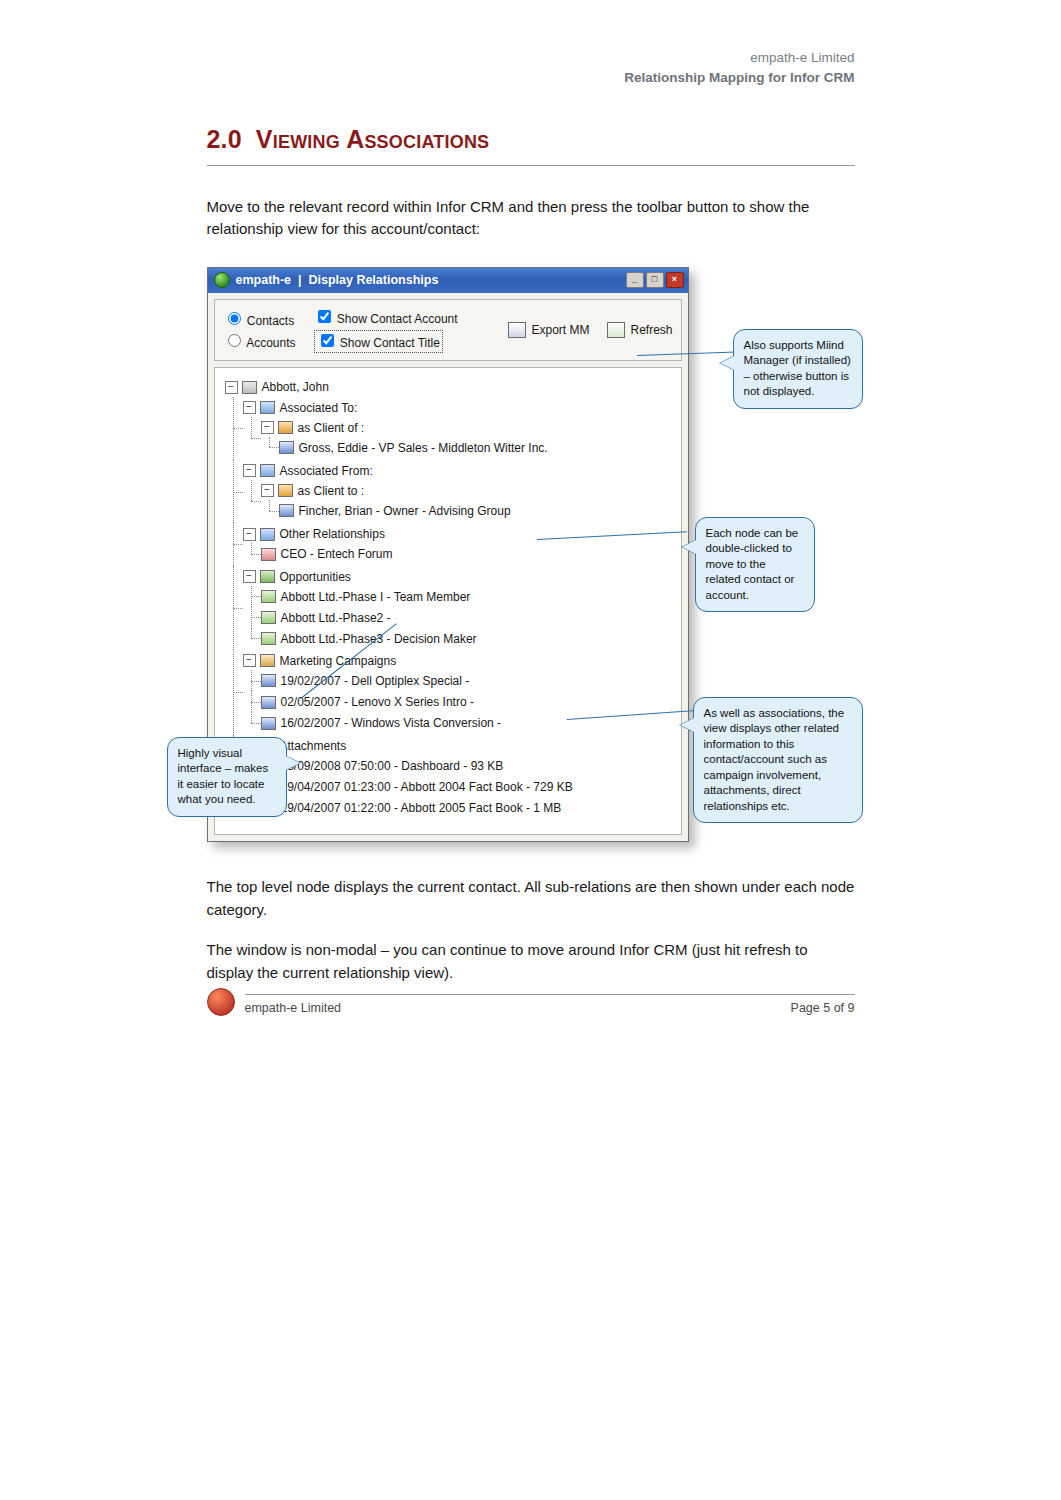empath-e Limited
Relationship Mapping for Infor CRM
2.0 Viewing Associations
Move to the relevant record within Infor CRM and then press the toolbar button to show the relationship view for this account/contact:
empath-e | Display Relationships _ □ ×
Contacts Accounts
Show Contact Account Show Contact Title
Export MM
Refresh
− Abbott, John
− Associated To:
− as Client of :
Gross, Eddie - VP Sales - Middleton Witter Inc.
− Associated From:
− as Client to :
Fincher, Brian - Owner - Advising Group
− Other Relationships
CEO - Entech Forum
− Opportunities
Abbott Ltd.-Phase I - Team Member
Abbott Ltd.-Phase2 -
Abbott Ltd.-Phase3 - Decision Maker
− Marketing Campaigns
19/02/2007 - Dell Optiplex Special -
02/05/2007 - Lenovo X Series Intro -
16/02/2007 - Windows Vista Conversion -
− Attachments
13/09/2008 07:50:00 - Dashboard - 93 KB
19/04/2007 01:23:00 - Abbott 2004 Fact Book - 729 KB
19/04/2007 01:22:00 - Abbott 2005 Fact Book - 1 MB
Also supports Miind Manager (if installed) – otherwise button is not displayed.
Each node can be double-clicked to move to the related contact or account.
As well as associations, the view displays other related information to this contact/account such as campaign involvement, attachments, direct relationships etc.
Highly visual interface – makes it easier to locate what you need.
The top level node displays the current contact. All sub-relations are then shown under each node category.
The window is non-modal – you can continue to move around Infor CRM (just hit refresh to display the current relationship view).
empath-e Limited Page 5 of 9